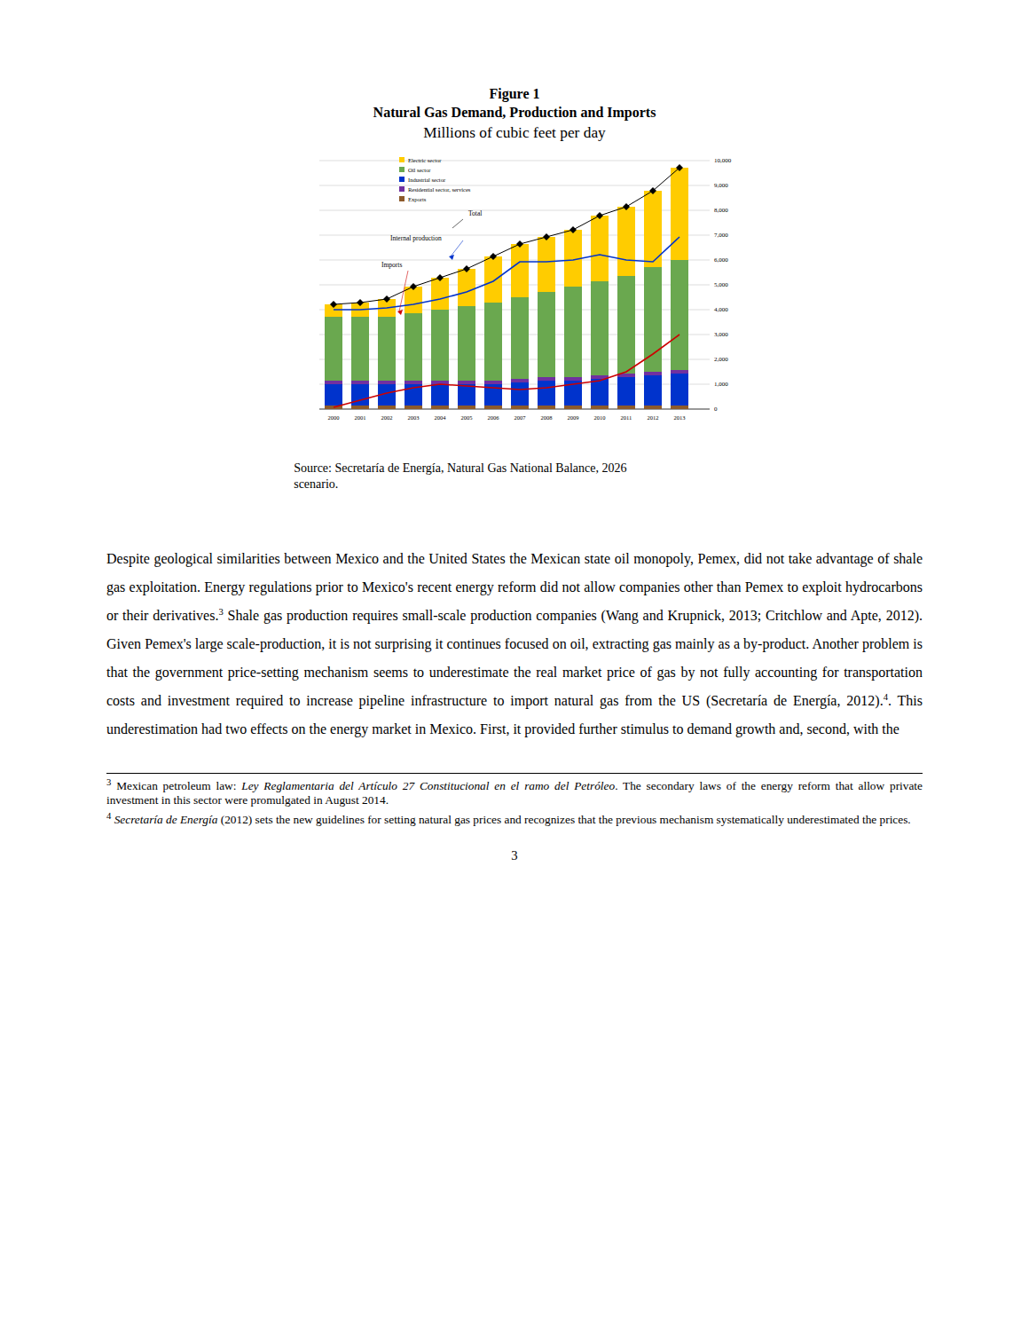Figure 1
Natural Gas Demand, Production and Imports
Millions of cubic feet per day
0 1,000 2,000 3,000 4,000 5,000 6,000 7,000 8,000 9,000 10,000 Electric sector Oil sector Industrial sector Residential sector, services Exports Total Internal production Imports 2000 2001 2002 2003 2004 2005 2006 2007 2008 2009 2010 2011 2012 2013
Source: Secretaría de Energía, Natural Gas National Balance, 2026 scenario.
Despite geological similarities between Mexico and the United States the Mexican state oil monopoly, Pemex, did not take advantage of shale gas exploitation. Energy regulations prior to Mexico's recent energy reform did not allow companies other than Pemex to exploit hydrocarbons or their derivatives.3 Shale gas production requires small-scale production companies (Wang and Krupnick, 2013; Critchlow and Apte, 2012). Given Pemex's large scale-production, it is not surprising it continues focused on oil, extracting gas mainly as a by-product. Another problem is that the government price-setting mechanism seems to underestimate the real market price of gas by not fully accounting for transportation costs and investment required to increase pipeline infrastructure to import natural gas from the US (Secretaría de Energía, 2012).4. This underestimation had two effects on the energy market in Mexico. First, it provided further stimulus to demand growth and, second, with the
3 Mexican petroleum law: Ley Reglamentaria del Artículo 27 Constitucional en el ramo del Petróleo. The secondary laws of the energy reform that allow private investment in this sector were promulgated in August 2014.
4 Secretaría de Energía (2012) sets the new guidelines for setting natural gas prices and recognizes that the previous mechanism systematically underestimated the prices.
3